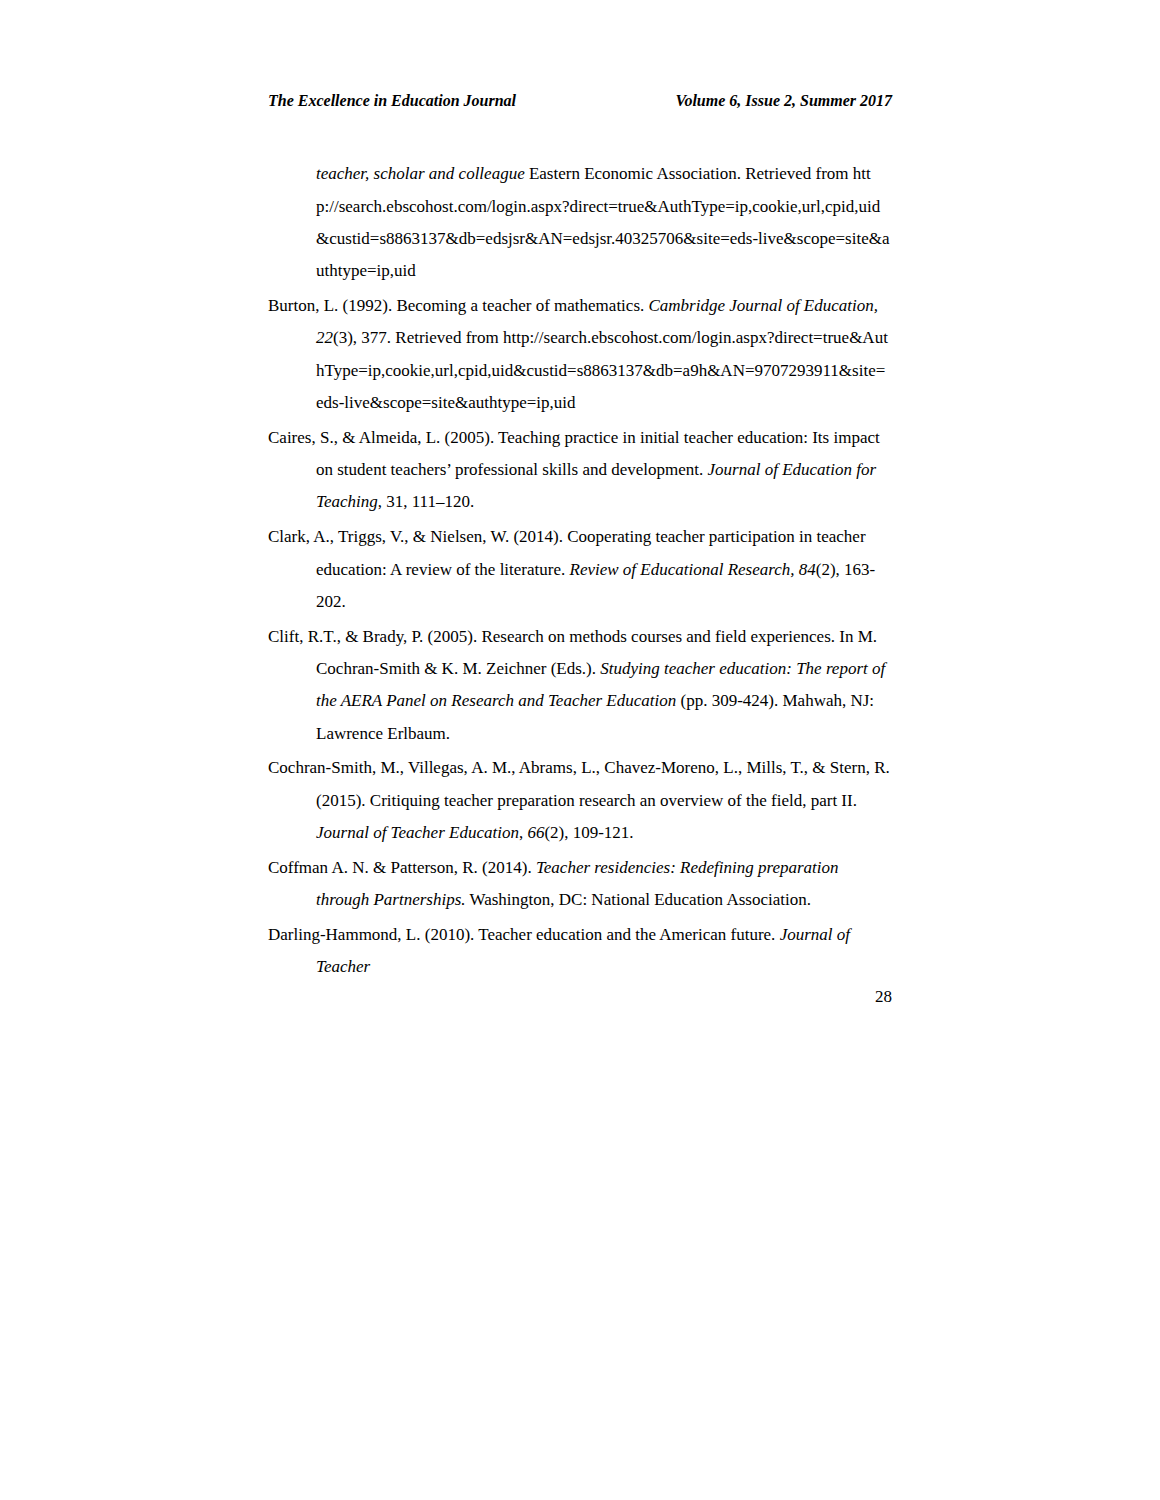The Excellence in Education Journal Volume 6, Issue 2, Summer 2017
teacher, scholar and colleague Eastern Economic Association. Retrieved from http://search.ebscohost.com/login.aspx?direct=true&AuthType=ip,cookie,url,cpid,uid&custid=s8863137&db=edsjsr&AN=edsjsr.40325706&site=eds-live&scope=site&authtype=ip,uid
Burton, L. (1992). Becoming a teacher of mathematics. Cambridge Journal of Education, 22(3), 377. Retrieved from http://search.ebscohost.com/login.aspx?direct=true&AuthType=ip,cookie,url,cpid,uid&custid=s8863137&db=a9h&AN=9707293911&site=eds-live&scope=site&authtype=ip,uid
Caires, S., & Almeida, L. (2005). Teaching practice in initial teacher education: Its impact on student teachers’ professional skills and development. Journal of Education for Teaching, 31, 111–120.
Clark, A., Triggs, V., & Nielsen, W. (2014). Cooperating teacher participation in teacher education: A review of the literature. Review of Educational Research, 84(2), 163-202.
Clift, R.T., & Brady, P. (2005). Research on methods courses and field experiences. In M. Cochran-Smith & K. M. Zeichner (Eds.). Studying teacher education: The report of the AERA Panel on Research and Teacher Education (pp. 309-424). Mahwah, NJ: Lawrence Erlbaum.
Cochran-Smith, M., Villegas, A. M., Abrams, L., Chavez-Moreno, L., Mills, T., & Stern, R. (2015). Critiquing teacher preparation research an overview of the field, part II. Journal of Teacher Education, 66(2), 109-121.
Coffman A. N. & Patterson, R. (2014). Teacher residencies: Redefining preparation through Partnerships. Washington, DC: National Education Association.
Darling-Hammond, L. (2010). Teacher education and the American future. Journal of Teacher
28